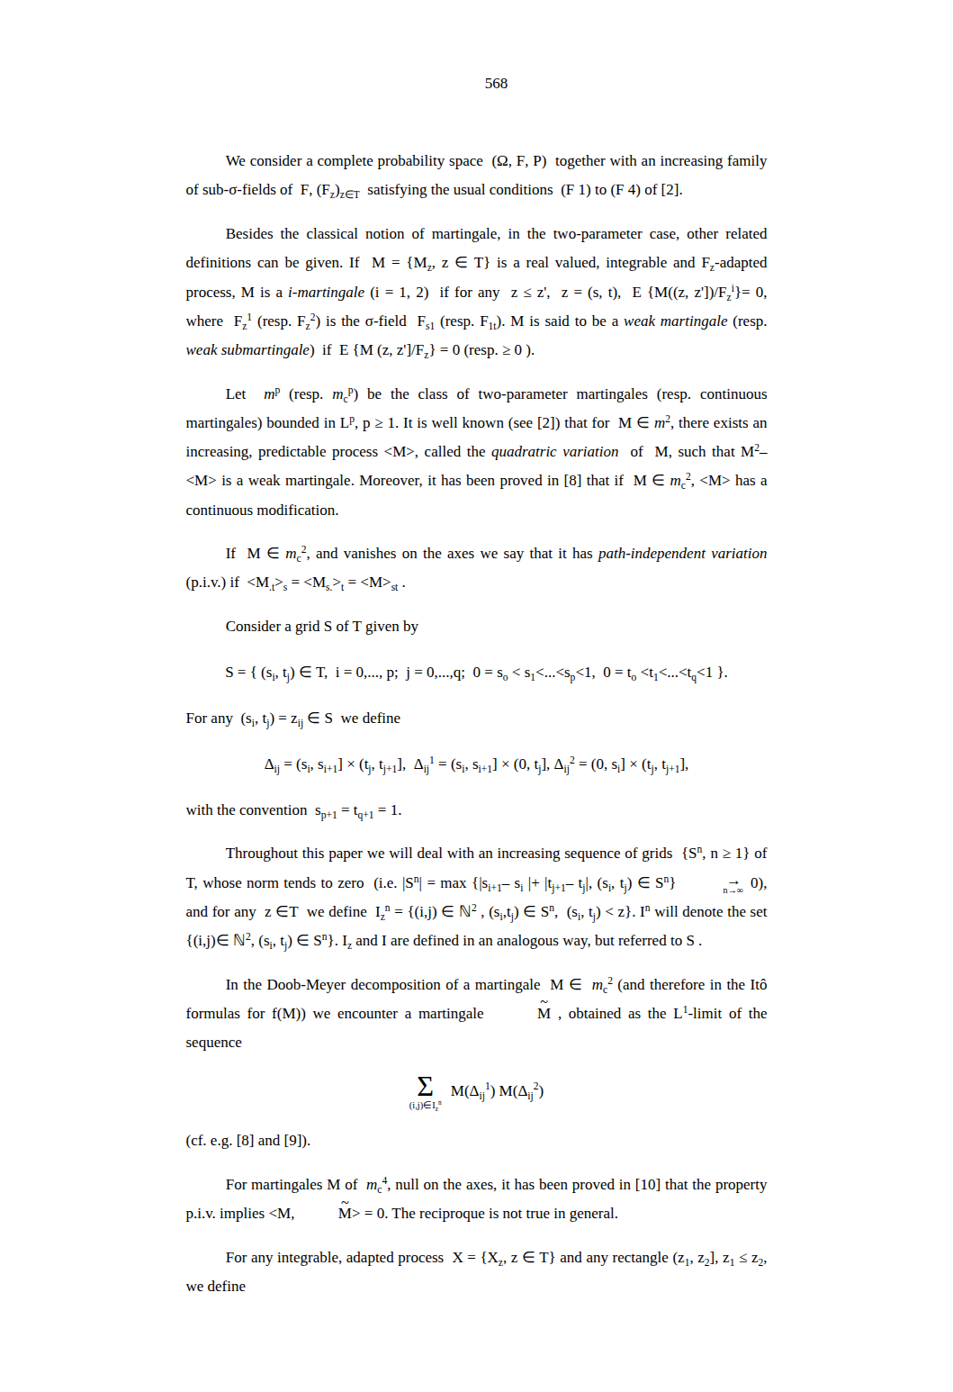568
We consider a complete probability space (Ω, F, P) together with an increasing family of sub-σ-fields of F, (Fz)z∈T satisfying the usual conditions (F 1) to (F 4) of [2].
Besides the classical notion of martingale, in the two-parameter case, other related definitions can be given. If M = {Mz, z ∈ T} is a real valued, integrable and Fz-adapted process, M is a i-martingale (i = 1, 2) if for any z ≤ z', z = (s, t), E {M((z, z'])/Fzi}= 0, where Fz1 (resp. Fz2) is the σ-field Fs1 (resp. F1t). M is said to be a weak martingale (resp. weak submartingale) if E {M (z, z']/Fz} = 0 (resp. ≥ 0 ).
Let mp (resp. mcp) be the class of two-parameter martingales (resp. continuous martingales) bounded in Lp, p ≥ 1. It is well known (see [2]) that for M ∈ m2, there exists an increasing, predictable process <M>, called the quadratric variation of M, such that M2– <M> is a weak martingale. Moreover, it has been proved in [8] that if M ∈ mc2, <M> has a continuous modification.
If M ∈ mc2, and vanishes on the axes we say that it has path-independent variation (p.i.v.) if <M.t>s = <Ms.>t = <M>st .
Consider a grid S of T given by
S = { (si, tj) ∈ T, i = 0,..., p; j = 0,...,q; 0 = so < s1<...<sp<1, 0 = to <t1<...<tq<1 }.
For any (si, tj) = zij ∈ S we define
Δij = (si, si+1] × (tj, tj+1], Δij1 = (si, si+1] × (0, tj], Δij2 = (0, si] × (tj, tj+1],
with the convention sp+1 = tq+1 = 1.
Throughout this paper we will deal with an increasing sequence of grids {Sn, n ≥ 1} of T, whose norm tends to zero (i.e. |Sn| = max {|si+1– si |+ |tj+1– tj|, (si, tj) ∈ Sn} →n→∞ 0), and for any z ∈T we define Izn = {(i,j) ∈ ℕ2 , (si,tj) ∈ Sn, (si, tj) < z}. In will denote the set {(i,j)∈ ℕ2, (si, tj) ∈ Sn}. Iz and I are defined in an analogous way, but referred to S .
In the Doob-Meyer decomposition of a martingale M ∈ mc2 (and therefore in the Itô formulas for f(M)) we encounter a martingale M , obtained as the L1-limit of the sequence
Σ(i,j)∈Izn M(Δij1) M(Δij2)
(cf. e.g. [8] and [9]).
For martingales M of mc4, null on the axes, it has been proved in [10] that the property p.i.v. implies <M, M> = 0. The reciproque is not true in general.
For any integrable, adapted process X = {Xz, z ∈ T} and any rectangle (z1, z2], z1 ≤ z2, we define